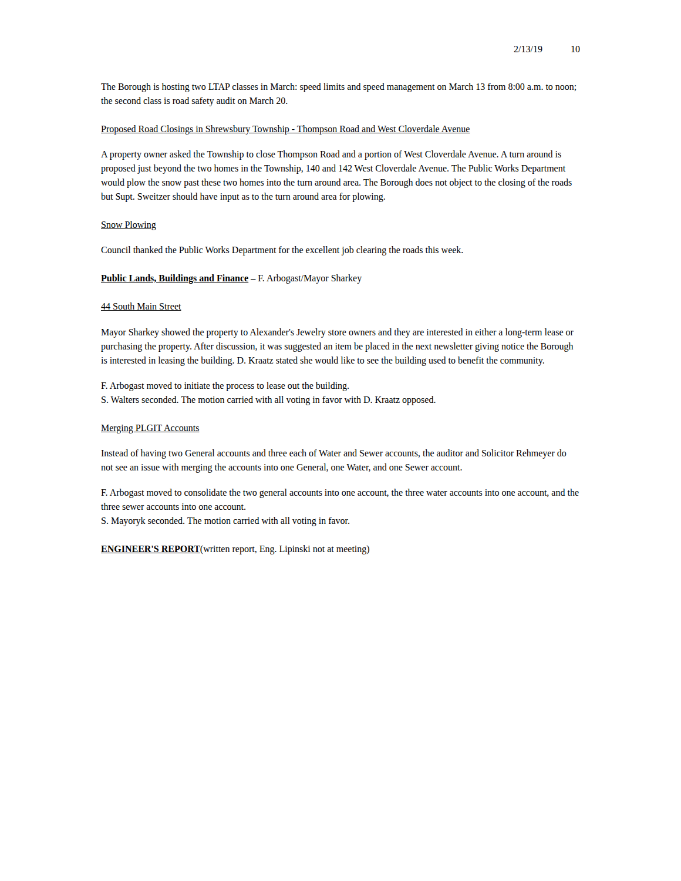2/13/1910
The Borough is hosting two LTAP classes in March: speed limits and speed management on March 13 from 8:00 a.m. to noon; the second class is road safety audit on March 20.
Proposed Road Closings in Shrewsbury Township - Thompson Road and West Cloverdale Avenue
A property owner asked the Township to close Thompson Road and a portion of West Cloverdale Avenue. A turn around is proposed just beyond the two homes in the Township, 140 and 142 West Cloverdale Avenue. The Public Works Department would plow the snow past these two homes into the turn around area. The Borough does not object to the closing of the roads but Supt. Sweitzer should have input as to the turn around area for plowing.
Snow Plowing
Council thanked the Public Works Department for the excellent job clearing the roads this week.
Public Lands, Buildings and Finance – F. Arbogast/Mayor Sharkey
44 South Main Street
Mayor Sharkey showed the property to Alexander's Jewelry store owners and they are interested in either a long-term lease or purchasing the property. After discussion, it was suggested an item be placed in the next newsletter giving notice the Borough is interested in leasing the building. D. Kraatz stated she would like to see the building used to benefit the community.
F. Arbogast moved to initiate the process to lease out the building.
S. Walters seconded. The motion carried with all voting in favor with D. Kraatz opposed.
Merging PLGIT Accounts
Instead of having two General accounts and three each of Water and Sewer accounts, the auditor and Solicitor Rehmeyer do not see an issue with merging the accounts into one General, one Water, and one Sewer account.
F. Arbogast moved to consolidate the two general accounts into one account, the three water accounts into one account, and the three sewer accounts into one account.
S. Mayoryk seconded. The motion carried with all voting in favor.
ENGINEER'S REPORT(written report, Eng. Lipinski not at meeting)